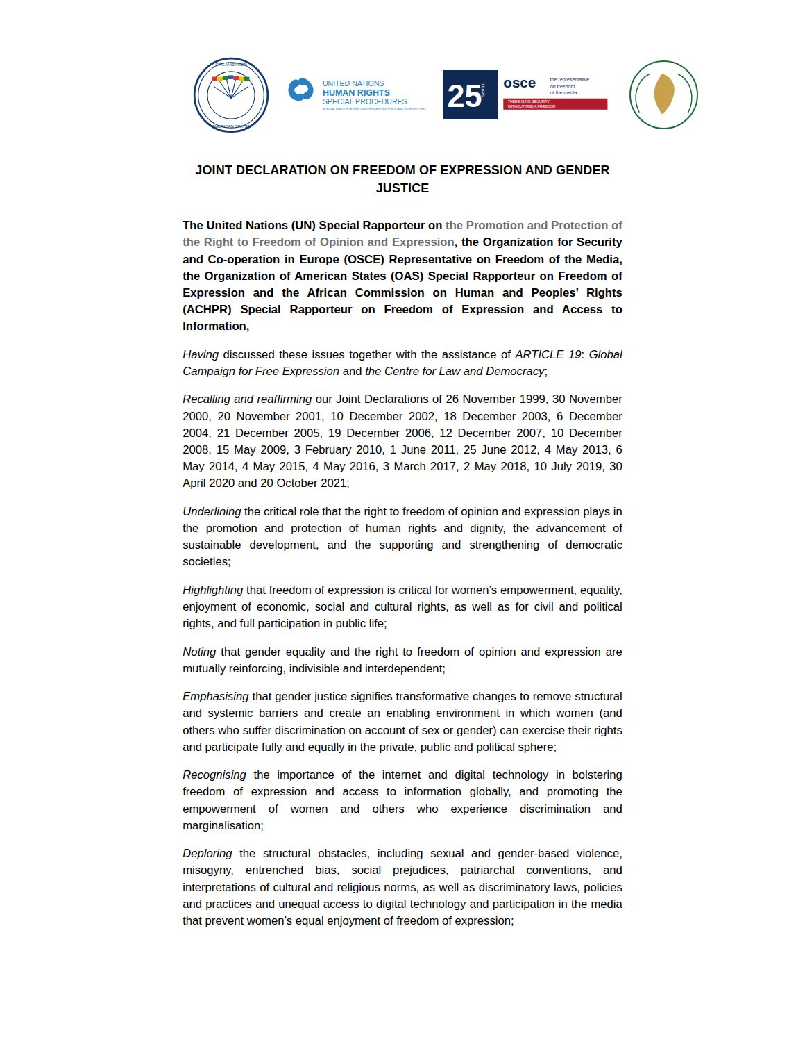JOINT DECLARATION ON FREEDOM OF EXPRESSION AND GENDER JUSTICE
The United Nations (UN) Special Rapporteur on the Promotion and Protection of the Right to Freedom of Opinion and Expression, the Organization for Security and Co-operation in Europe (OSCE) Representative on Freedom of the Media, the Organization of American States (OAS) Special Rapporteur on Freedom of Expression and the African Commission on Human and Peoples’ Rights (ACHPR) Special Rapporteur on Freedom of Expression and Access to Information,
Having discussed these issues together with the assistance of ARTICLE 19: Global Campaign for Free Expression and the Centre for Law and Democracy;
Recalling and reaffirming our Joint Declarations of 26 November 1999, 30 November 2000, 20 November 2001, 10 December 2002, 18 December 2003, 6 December 2004, 21 December 2005, 19 December 2006, 12 December 2007, 10 December 2008, 15 May 2009, 3 February 2010, 1 June 2011, 25 June 2012, 4 May 2013, 6 May 2014, 4 May 2015, 4 May 2016, 3 March 2017, 2 May 2018, 10 July 2019, 30 April 2020 and 20 October 2021;
Underlining the critical role that the right to freedom of opinion and expression plays in the promotion and protection of human rights and dignity, the advancement of sustainable development, and the supporting and strengthening of democratic societies;
Highlighting that freedom of expression is critical for women’s empowerment, equality, enjoyment of economic, social and cultural rights, as well as for civil and political rights, and full participation in public life;
Noting that gender equality and the right to freedom of opinion and expression are mutually reinforcing, indivisible and interdependent;
Emphasising that gender justice signifies transformative changes to remove structural and systemic barriers and create an enabling environment in which women (and others who suffer discrimination on account of sex or gender) can exercise their rights and participate fully and equally in the private, public and political sphere;
Recognising the importance of the internet and digital technology in bolstering freedom of expression and access to information globally, and promoting the empowerment of women and others who experience discrimination and marginalisation;
Deploring the structural obstacles, including sexual and gender-based violence, misogyny, entrenched bias, social prejudices, patriarchal conventions, and interpretations of cultural and religious norms, as well as discriminatory laws, policies and practices and unequal access to digital technology and participation in the media that prevent women’s equal enjoyment of freedom of expression;